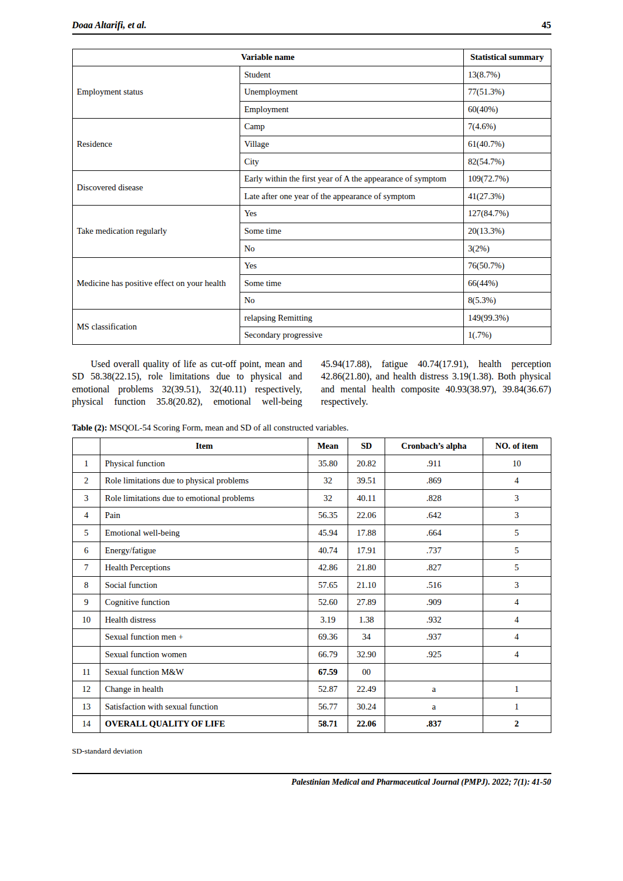Doaa Altarifi, et al. 45
| Variable name | Statistical summary |
| --- | --- |
| Employment status | Student | 13(8.7%) |
| Unemployment | 77(51.3%) |
| Employment | 60(40%) |
| Residence | Camp | 7(4.6%) |
| Village | 61(40.7%) |
| City | 82(54.7%) |
| Discovered disease | Early within the first year of A the appearance of symptom | 109(72.7%) |
| Late after one year of the appearance of symptom | 41(27.3%) |
| Take medication regularly | Yes | 127(84.7%) |
| Some time | 20(13.3%) |
| No | 3(2%) |
| Medicine has positive effect on your health | Yes | 76(50.7%) |
| Some time | 66(44%) |
| No | 8(5.3%) |
| MS classification | relapsing Remitting | 149(99.3%) |
| Secondary progressive | 1(.7%) |
Used overall quality of life as cut-off point, mean and SD 58.38(22.15), role limitations due to physical and emotional problems 32(39.51), 32(40.11) respectively, physical function 35.8(20.82), emotional well-being 45.94(17.88), fatigue 40.74(17.91), health perception 42.86(21.80), and health distress 3.19(1.38). Both physical and mental health composite 40.93(38.97), 39.84(36.67) respectively.
Table (2): MSQOL-54 Scoring Form, mean and SD of all constructed variables.
| | Item | Mean | SD | Cronbach’s alpha | NO. of item |
| --- | --- | --- | --- | --- | --- |
| 1 | Physical function | 35.80 | 20.82 | .911 | 10 |
| 2 | Role limitations due to physical problems | 32 | 39.51 | .869 | 4 |
| 3 | Role limitations due to emotional problems | 32 | 40.11 | .828 | 3 |
| 4 | Pain | 56.35 | 22.06 | .642 | 3 |
| 5 | Emotional well-being | 45.94 | 17.88 | .664 | 5 |
| 6 | Energy/fatigue | 40.74 | 17.91 | .737 | 5 |
| 7 | Health Perceptions | 42.86 | 21.80 | .827 | 5 |
| 8 | Social function | 57.65 | 21.10 | .516 | 3 |
| 9 | Cognitive function | 52.60 | 27.89 | .909 | 4 |
| 10 | Health distress | 3.19 | 1.38 | .932 | 4 |
| | Sexual function men + | 69.36 | 34 | .937 | 4 |
| | Sexual function women | 66.79 | 32.90 | .925 | 4 |
| 11 | Sexual function M&W | 67.59 | 00 | | |
| 12 | Change in health | 52.87 | 22.49 | a | 1 |
| 13 | Satisfaction with sexual function | 56.77 | 30.24 | a | 1 |
| 14 | OVERALL QUALITY OF LIFE | 58.71 | 22.06 | .837 | 2 |
SD-standard deviation
Palestinian Medical and Pharmaceutical Journal (PMPJ). 2022; 7(1): 41-50